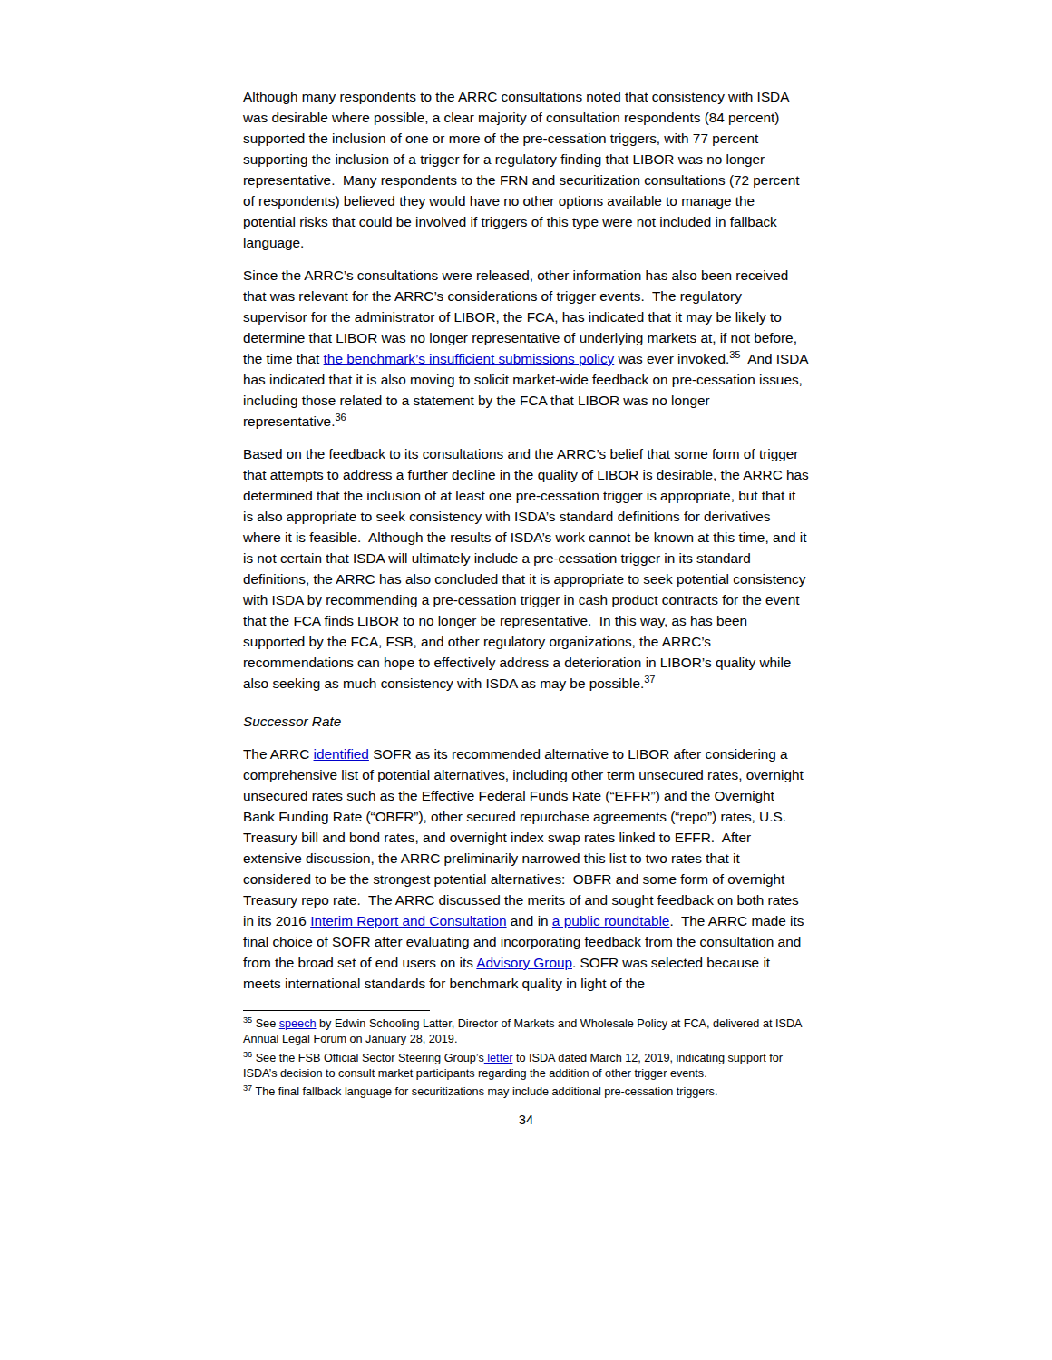Although many respondents to the ARRC consultations noted that consistency with ISDA was desirable where possible, a clear majority of consultation respondents (84 percent) supported the inclusion of one or more of the pre-cessation triggers, with 77 percent supporting the inclusion of a trigger for a regulatory finding that LIBOR was no longer representative. Many respondents to the FRN and securitization consultations (72 percent of respondents) believed they would have no other options available to manage the potential risks that could be involved if triggers of this type were not included in fallback language.
Since the ARRC’s consultations were released, other information has also been received that was relevant for the ARRC’s considerations of trigger events. The regulatory supervisor for the administrator of LIBOR, the FCA, has indicated that it may be likely to determine that LIBOR was no longer representative of underlying markets at, if not before, the time that the benchmark’s insufficient submissions policy was ever invoked.35 And ISDA has indicated that it is also moving to solicit market-wide feedback on pre-cessation issues, including those related to a statement by the FCA that LIBOR was no longer representative.36
Based on the feedback to its consultations and the ARRC’s belief that some form of trigger that attempts to address a further decline in the quality of LIBOR is desirable, the ARRC has determined that the inclusion of at least one pre-cessation trigger is appropriate, but that it is also appropriate to seek consistency with ISDA’s standard definitions for derivatives where it is feasible. Although the results of ISDA’s work cannot be known at this time, and it is not certain that ISDA will ultimately include a pre-cessation trigger in its standard definitions, the ARRC has also concluded that it is appropriate to seek potential consistency with ISDA by recommending a pre-cessation trigger in cash product contracts for the event that the FCA finds LIBOR to no longer be representative. In this way, as has been supported by the FCA, FSB, and other regulatory organizations, the ARRC’s recommendations can hope to effectively address a deterioration in LIBOR’s quality while also seeking as much consistency with ISDA as may be possible.37
Successor Rate
The ARRC identified SOFR as its recommended alternative to LIBOR after considering a comprehensive list of potential alternatives, including other term unsecured rates, overnight unsecured rates such as the Effective Federal Funds Rate (“EFFR”) and the Overnight Bank Funding Rate (“OBFR”), other secured repurchase agreements (“repo”) rates, U.S. Treasury bill and bond rates, and overnight index swap rates linked to EFFR. After extensive discussion, the ARRC preliminarily narrowed this list to two rates that it considered to be the strongest potential alternatives: OBFR and some form of overnight Treasury repo rate. The ARRC discussed the merits of and sought feedback on both rates in its 2016 Interim Report and Consultation and in a public roundtable. The ARRC made its final choice of SOFR after evaluating and incorporating feedback from the consultation and from the broad set of end users on its Advisory Group. SOFR was selected because it meets international standards for benchmark quality in light of the
35 See speech by Edwin Schooling Latter, Director of Markets and Wholesale Policy at FCA, delivered at ISDA Annual Legal Forum on January 28, 2019.
36 See the FSB Official Sector Steering Group’s letter to ISDA dated March 12, 2019, indicating support for ISDA’s decision to consult market participants regarding the addition of other trigger events.
37 The final fallback language for securitizations may include additional pre-cessation triggers.
34